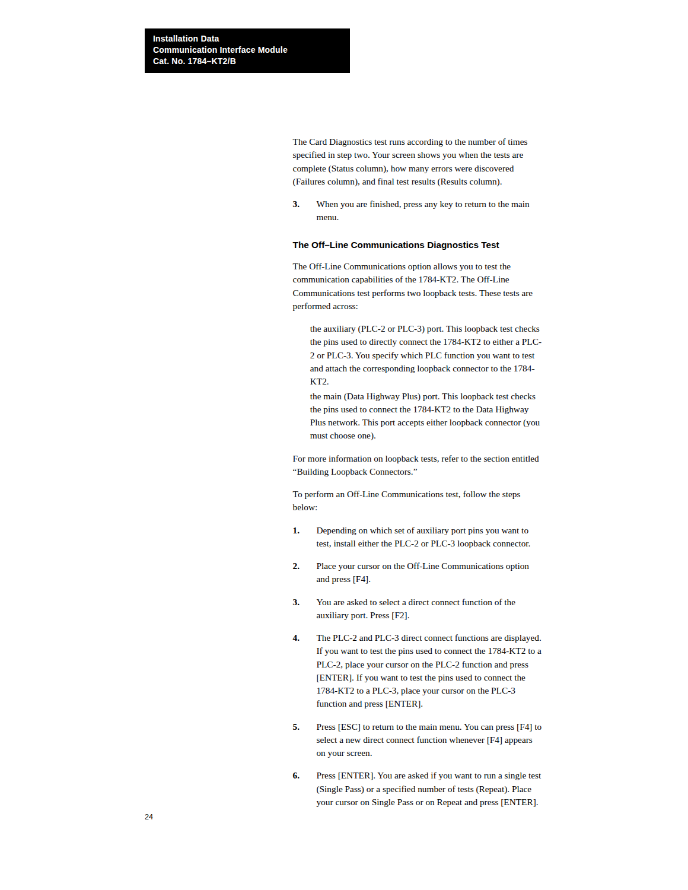Installation Data
Communication Interface Module
Cat. No. 1784–KT2/B
The Card Diagnostics test runs according to the number of times specified in step two. Your screen shows you when the tests are complete (Status column), how many errors were discovered (Failures column), and final test results (Results column).
3. When you are finished, press any key to return to the main menu.
The Off–Line Communications Diagnostics Test
The Off-Line Communications option allows you to test the communication capabilities of the 1784-KT2. The Off-Line Communications test performs two loopback tests. These tests are performed across:
the auxiliary (PLC-2 or PLC-3) port. This loopback test checks the pins used to directly connect the 1784-KT2 to either a PLC-2 or PLC-3. You specify which PLC function you want to test and attach the corresponding loopback connector to the 1784-KT2.
the main (Data Highway Plus) port. This loopback test checks the pins used to connect the 1784-KT2 to the Data Highway Plus network. This port accepts either loopback connector (you must choose one).
For more information on loopback tests, refer to the section entitled “Building Loopback Connectors.”
To perform an Off-Line Communications test, follow the steps below:
1. Depending on which set of auxiliary port pins you want to test, install either the PLC-2 or PLC-3 loopback connector.
2. Place your cursor on the Off-Line Communications option and press [F4].
3. You are asked to select a direct connect function of the auxiliary port. Press [F2].
4. The PLC-2 and PLC-3 direct connect functions are displayed. If you want to test the pins used to connect the 1784-KT2 to a PLC-2, place your cursor on the PLC-2 function and press [ENTER]. If you want to test the pins used to connect the 1784-KT2 to a PLC-3, place your cursor on the PLC-3 function and press [ENTER].
5. Press [ESC] to return to the main menu. You can press [F4] to select a new direct connect function whenever [F4] appears on your screen.
6. Press [ENTER]. You are asked if you want to run a single test (Single Pass) or a specified number of tests (Repeat). Place your cursor on Single Pass or on Repeat and press [ENTER].
24